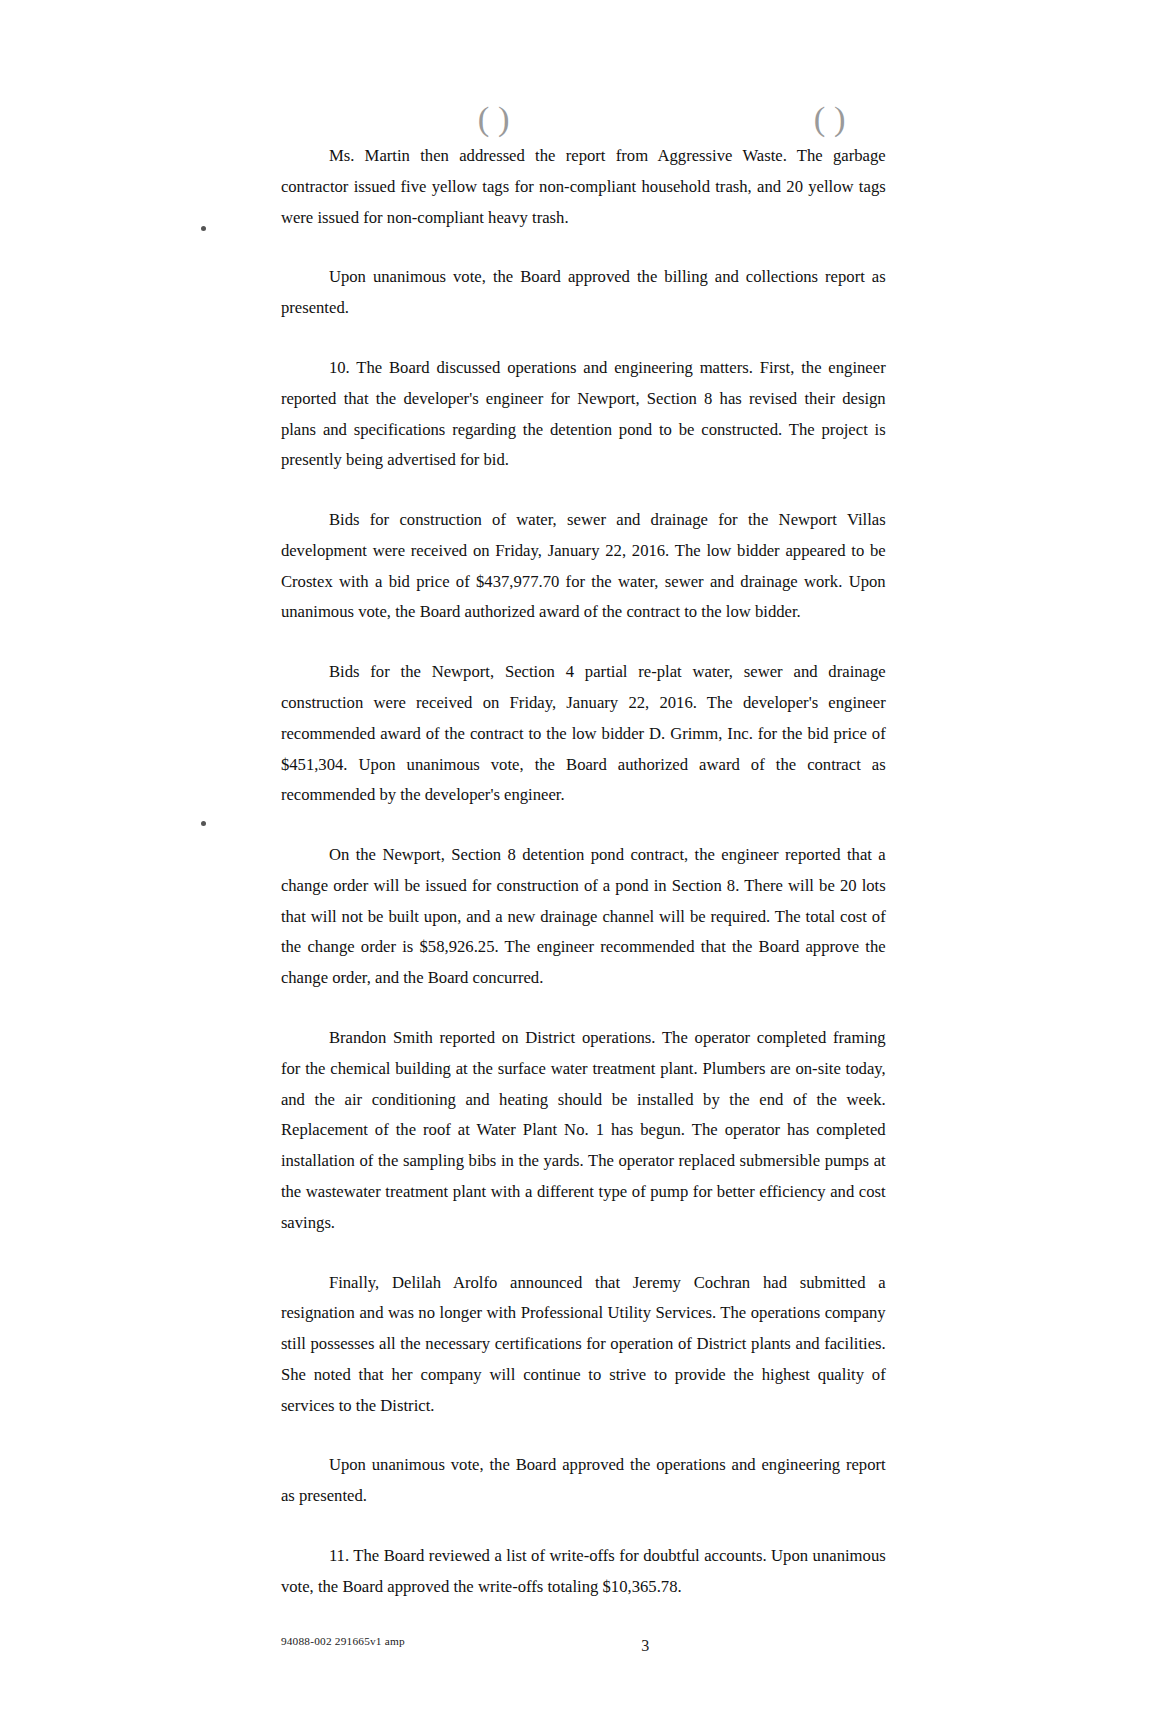( ) ( )
Ms. Martin then addressed the report from Aggressive Waste. The garbage contractor issued five yellow tags for non-compliant household trash, and 20 yellow tags were issued for non-compliant heavy trash.
Upon unanimous vote, the Board approved the billing and collections report as presented.
10. The Board discussed operations and engineering matters. First, the engineer reported that the developer's engineer for Newport, Section 8 has revised their design plans and specifications regarding the detention pond to be constructed. The project is presently being advertised for bid.
Bids for construction of water, sewer and drainage for the Newport Villas development were received on Friday, January 22, 2016. The low bidder appeared to be Crostex with a bid price of $437,977.70 for the water, sewer and drainage work. Upon unanimous vote, the Board authorized award of the contract to the low bidder.
Bids for the Newport, Section 4 partial re-plat water, sewer and drainage construction were received on Friday, January 22, 2016. The developer's engineer recommended award of the contract to the low bidder D. Grimm, Inc. for the bid price of $451,304. Upon unanimous vote, the Board authorized award of the contract as recommended by the developer's engineer.
On the Newport, Section 8 detention pond contract, the engineer reported that a change order will be issued for construction of a pond in Section 8. There will be 20 lots that will not be built upon, and a new drainage channel will be required. The total cost of the change order is $58,926.25. The engineer recommended that the Board approve the change order, and the Board concurred.
Brandon Smith reported on District operations. The operator completed framing for the chemical building at the surface water treatment plant. Plumbers are on-site today, and the air conditioning and heating should be installed by the end of the week. Replacement of the roof at Water Plant No. 1 has begun. The operator has completed installation of the sampling bibs in the yards. The operator replaced submersible pumps at the wastewater treatment plant with a different type of pump for better efficiency and cost savings.
Finally, Delilah Arolfo announced that Jeremy Cochran had submitted a resignation and was no longer with Professional Utility Services. The operations company still possesses all the necessary certifications for operation of District plants and facilities. She noted that her company will continue to strive to provide the highest quality of services to the District.
Upon unanimous vote, the Board approved the operations and engineering report as presented.
11. The Board reviewed a list of write-offs for doubtful accounts. Upon unanimous vote, the Board approved the write-offs totaling $10,365.78.
94088-002 291665v1 amp
3